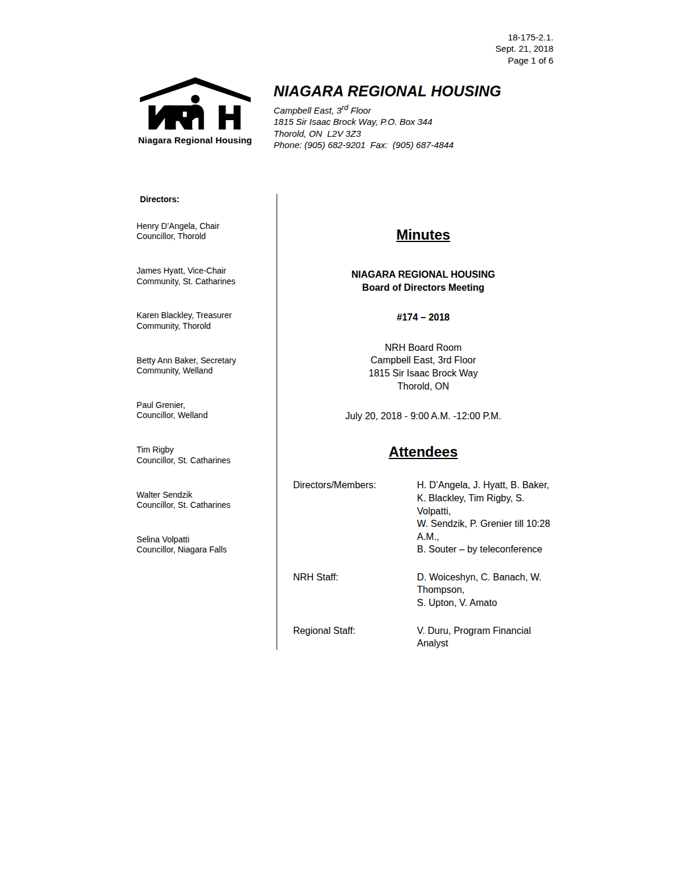18-175-2.1.
Sept. 21, 2018
Page 1 of 6
Niagara Regional Housing
NIAGARA REGIONAL HOUSING
Campbell East, 3rd Floor
1815 Sir Isaac Brock Way, P.O. Box 344
Thorold, ON L2V 3Z3
Phone: (905) 682-9201 Fax: (905) 687-4844
Directors:
Henry D’Angela, Chair Councillor, Thorold
James Hyatt, Vice-Chair Community, St. Catharines
Karen Blackley, Treasurer Community, Thorold
Betty Ann Baker, Secretary Community, Welland
Paul Grenier, Councillor, Welland
Tim Rigby Councillor, St. Catharines
Walter Sendzik Councillor, St. Catharines
Selina Volpatti Councillor, Niagara Falls
Minutes
NIAGARA REGIONAL HOUSING
Board of Directors Meeting
#174 – 2018
NRH Board Room
Campbell East, 3rd Floor
1815 Sir Isaac Brock Way
Thorold, ON
July 20, 2018 - 9:00 A.M. -12:00 P.M.
Attendees
| Directors/Members: | H. D’Angela, J. Hyatt, B. Baker, K. Blackley, Tim Rigby, S. Volpatti, W. Sendzik, P. Grenier till 10:28 A.M., B. Souter – by teleconference |
| NRH Staff: | D. Woiceshyn, C. Banach, W. Thompson, S. Upton, V. Amato |
| Regional Staff: | V. Duru, Program Financial Analyst |